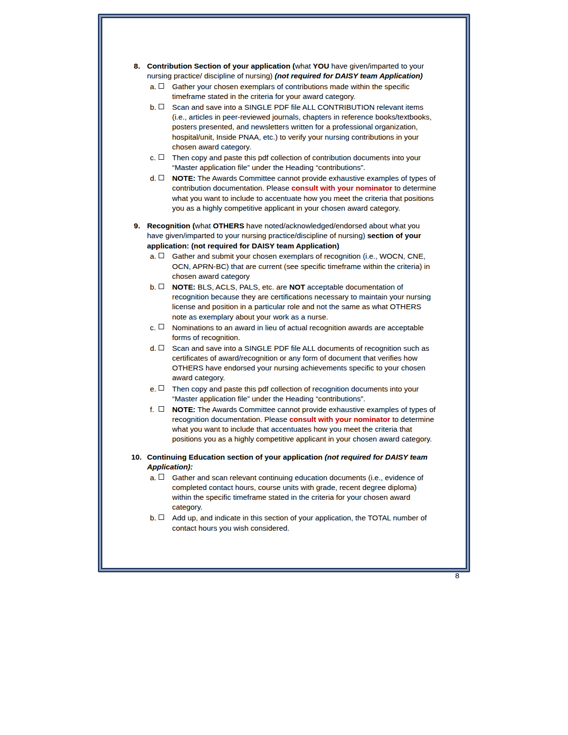Contribution Section of your application (what YOU have given/imparted to your nursing practice/ discipline of nursing) (not required for DAISY team Application)
Gather your chosen exemplars of contributions made within the specific timeframe stated in the criteria for your award category.
Scan and save into a SINGLE PDF file ALL CONTRIBUTION relevant items (i.e., articles in peer-reviewed journals, chapters in reference books/textbooks, posters presented, and newsletters written for a professional organization, hospital/unit, Inside PNAA, etc.) to verify your nursing contributions in your chosen award category.
Then copy and paste this pdf collection of contribution documents into your “Master application file” under the Heading “contributions”.
NOTE: The Awards Committee cannot provide exhaustive examples of types of contribution documentation. Please consult with your nominator to determine what you want to include to accentuate how you meet the criteria that positions you as a highly competitive applicant in your chosen award category.
Recognition (what OTHERS have noted/acknowledged/endorsed about what you have given/imparted to your nursing practice/discipline of nursing) section of your application: (not required for DAISY team Application)
Gather and submit your chosen exemplars of recognition (i.e., WOCN, CNE, OCN, APRN-BC) that are current (see specific timeframe within the criteria) in chosen award category
NOTE: BLS, ACLS, PALS, etc. are NOT acceptable documentation of recognition because they are certifications necessary to maintain your nursing license and position in a particular role and not the same as what OTHERS note as exemplary about your work as a nurse.
Nominations to an award in lieu of actual recognition awards are acceptable forms of recognition.
Scan and save into a SINGLE PDF file ALL documents of recognition such as certificates of award/recognition or any form of document that verifies how OTHERS have endorsed your nursing achievements specific to your chosen award category.
Then copy and paste this pdf collection of recognition documents into your “Master application file” under the Heading “contributions”.
NOTE: The Awards Committee cannot provide exhaustive examples of types of recognition documentation. Please consult with your nominator to determine what you want to include that accentuates how you meet the criteria that positions you as a highly competitive applicant in your chosen award category.
Continuing Education section of your application (not required for DAISY team Application):
Gather and scan relevant continuing education documents (i.e., evidence of completed contact hours, course units with grade, recent degree diploma) within the specific timeframe stated in the criteria for your chosen award category.
Add up, and indicate in this section of your application, the TOTAL number of contact hours you wish considered.
8